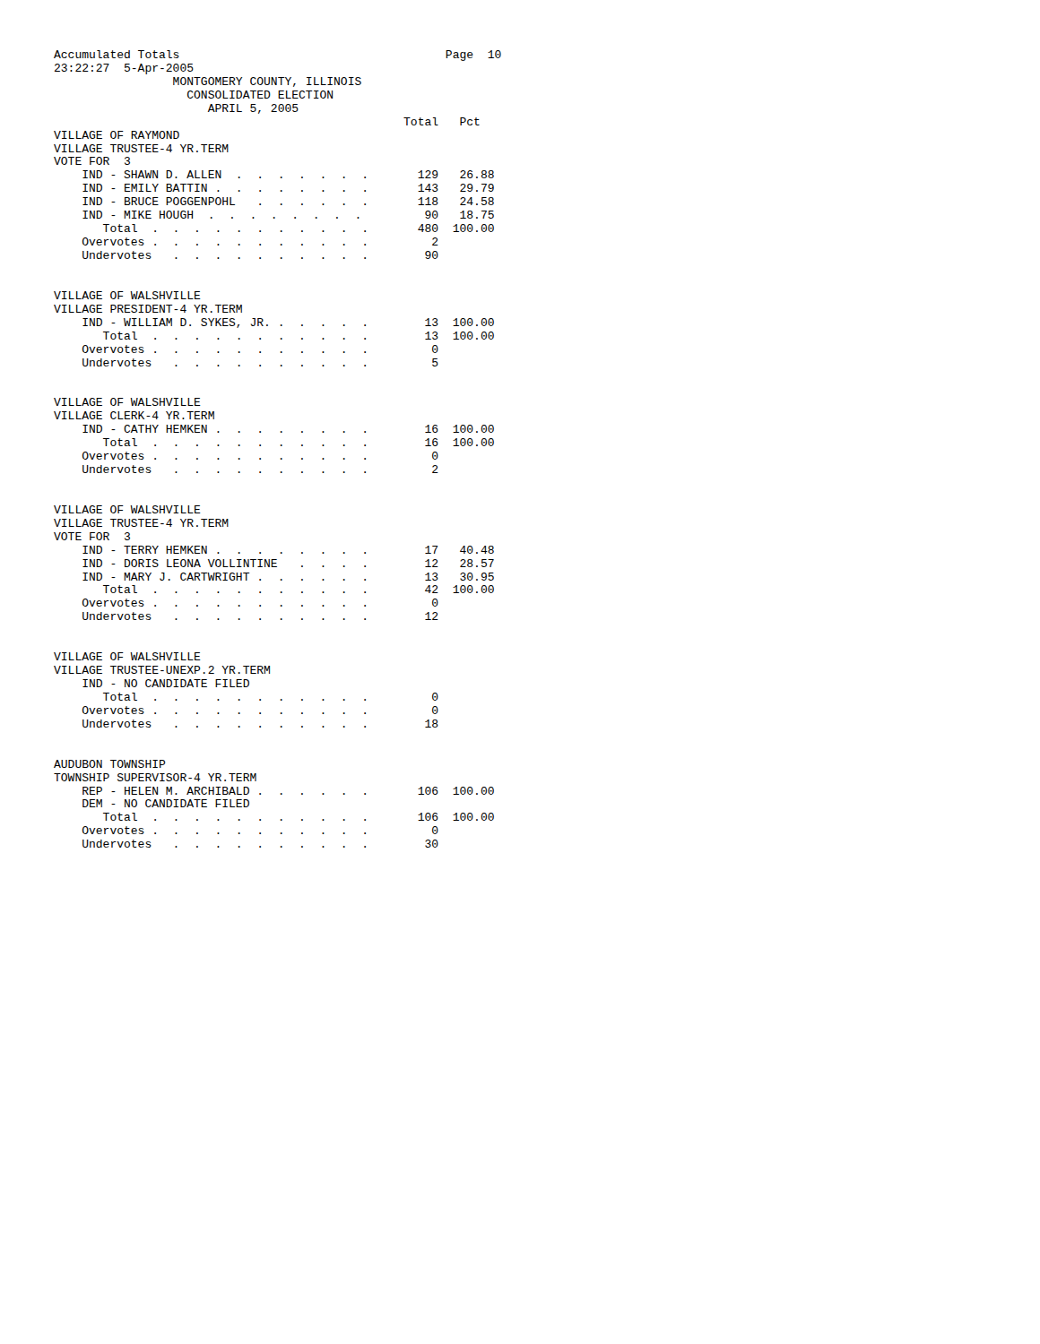Accumulated Totals Page 10 23:22:27 5-Apr-2005 MONTGOMERY COUNTY, ILLINOIS CONSOLIDATED ELECTION APRIL 5, 2005 Total Pct VILLAGE OF RAYMOND VILLAGE TRUSTEE-4 YR.TERM VOTE FOR 3 IND - SHAWN D. ALLEN . . . . . . . 129 26.88 IND - EMILY BATTIN . . . . . . . . 143 29.79 IND - BRUCE POGGENPOHL . . . . . . 118 24.58 IND - MIKE HOUGH . . . . . . . . 90 18.75 Total . . . . . . . . . . . 480 100.00 Overvotes . . . . . . . . . . . 2 Undervotes . . . . . . . . . . 90 VILLAGE OF WALSHVILLE VILLAGE PRESIDENT-4 YR.TERM IND - WILLIAM D. SYKES, JR. . . . . . 13 100.00 Total . . . . . . . . . . . 13 100.00 Overvotes . . . . . . . . . . . 0 Undervotes . . . . . . . . . . 5 VILLAGE OF WALSHVILLE VILLAGE CLERK-4 YR.TERM IND - CATHY HEMKEN . . . . . . . . 16 100.00 Total . . . . . . . . . . . 16 100.00 Overvotes . . . . . . . . . . . 0 Undervotes . . . . . . . . . . 2 VILLAGE OF WALSHVILLE VILLAGE TRUSTEE-4 YR.TERM VOTE FOR 3 IND - TERRY HEMKEN . . . . . . . . 17 40.48 IND - DORIS LEONA VOLLINTINE . . . . 12 28.57 IND - MARY J. CARTWRIGHT . . . . . . 13 30.95 Total . . . . . . . . . . . 42 100.00 Overvotes . . . . . . . . . . . 0 Undervotes . . . . . . . . . . 12 VILLAGE OF WALSHVILLE VILLAGE TRUSTEE-UNEXP.2 YR.TERM IND - NO CANDIDATE FILED Total . . . . . . . . . . . 0 Overvotes . . . . . . . . . . . 0 Undervotes . . . . . . . . . . 18 AUDUBON TOWNSHIP TOWNSHIP SUPERVISOR-4 YR.TERM REP - HELEN M. ARCHIBALD . . . . . . 106 100.00 DEM - NO CANDIDATE FILED Total . . . . . . . . . . . 106 100.00 Overvotes . . . . . . . . . . . 0 Undervotes . . . . . . . . . . 30